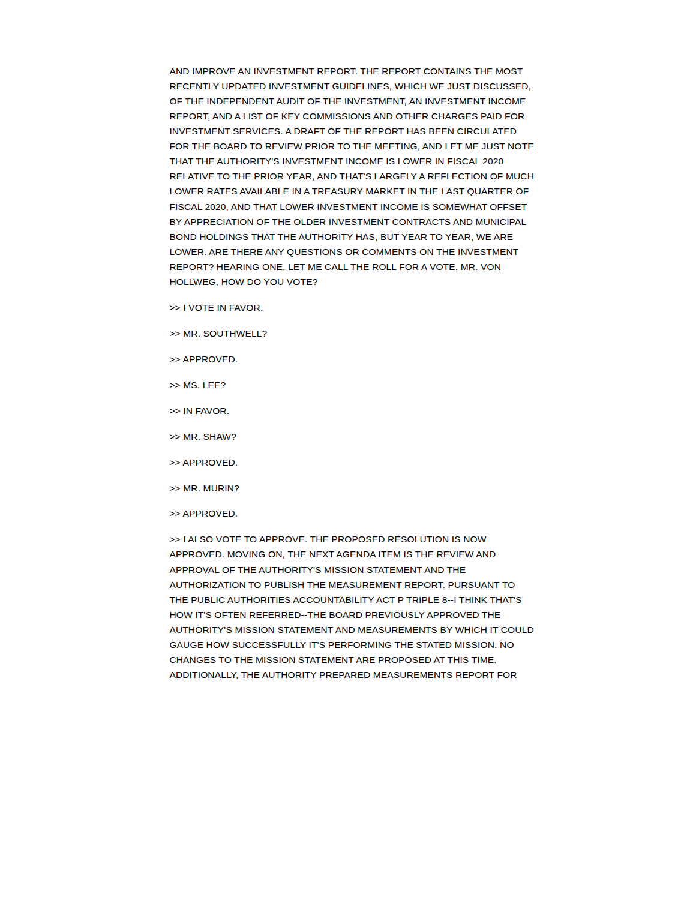AND IMPROVE AN INVESTMENT REPORT. THE REPORT CONTAINS THE MOST RECENTLY UPDATED INVESTMENT GUIDELINES, WHICH WE JUST DISCUSSED, OF THE INDEPENDENT AUDIT OF THE INVESTMENT, AN INVESTMENT INCOME REPORT, AND A LIST OF KEY COMMISSIONS AND OTHER CHARGES PAID FOR INVESTMENT SERVICES. A DRAFT OF THE REPORT HAS BEEN CIRCULATED FOR THE BOARD TO REVIEW PRIOR TO THE MEETING, AND LET ME JUST NOTE THAT THE AUTHORITY'S INVESTMENT INCOME IS LOWER IN FISCAL 2020 RELATIVE TO THE PRIOR YEAR, AND THAT'S LARGELY A REFLECTION OF MUCH LOWER RATES AVAILABLE IN A TREASURY MARKET IN THE LAST QUARTER OF FISCAL 2020, AND THAT LOWER INVESTMENT INCOME IS SOMEWHAT OFFSET BY APPRECIATION OF THE OLDER INVESTMENT CONTRACTS AND MUNICIPAL BOND HOLDINGS THAT THE AUTHORITY HAS, BUT YEAR TO YEAR, WE ARE LOWER. ARE THERE ANY QUESTIONS OR COMMENTS ON THE INVESTMENT REPORT? HEARING ONE, LET ME CALL THE ROLL FOR A VOTE. MR. VON HOLLWEG, HOW DO YOU VOTE?
>> I VOTE IN FAVOR.
>> MR. SOUTHWELL?
>> APPROVED.
>> MS. LEE?
>> IN FAVOR.
>> MR. SHAW?
>> APPROVED.
>> MR. MURIN?
>> APPROVED.
>> I ALSO VOTE TO APPROVE. THE PROPOSED RESOLUTION IS NOW APPROVED. MOVING ON, THE NEXT AGENDA ITEM IS THE REVIEW AND APPROVAL OF THE AUTHORITY'S MISSION STATEMENT AND THE AUTHORIZATION TO PUBLISH THE MEASUREMENT REPORT. PURSUANT TO THE PUBLIC AUTHORITIES ACCOUNTABILITY ACT P TRIPLE 8--I THINK THAT'S HOW IT'S OFTEN REFERRED--THE BOARD PREVIOUSLY APPROVED THE AUTHORITY'S MISSION STATEMENT AND MEASUREMENTS BY WHICH IT COULD GAUGE HOW SUCCESSFULLY IT'S PERFORMING THE STATED MISSION. NO CHANGES TO THE MISSION STATEMENT ARE PROPOSED AT THIS TIME. ADDITIONALLY, THE AUTHORITY PREPARED MEASUREMENTS REPORT FOR